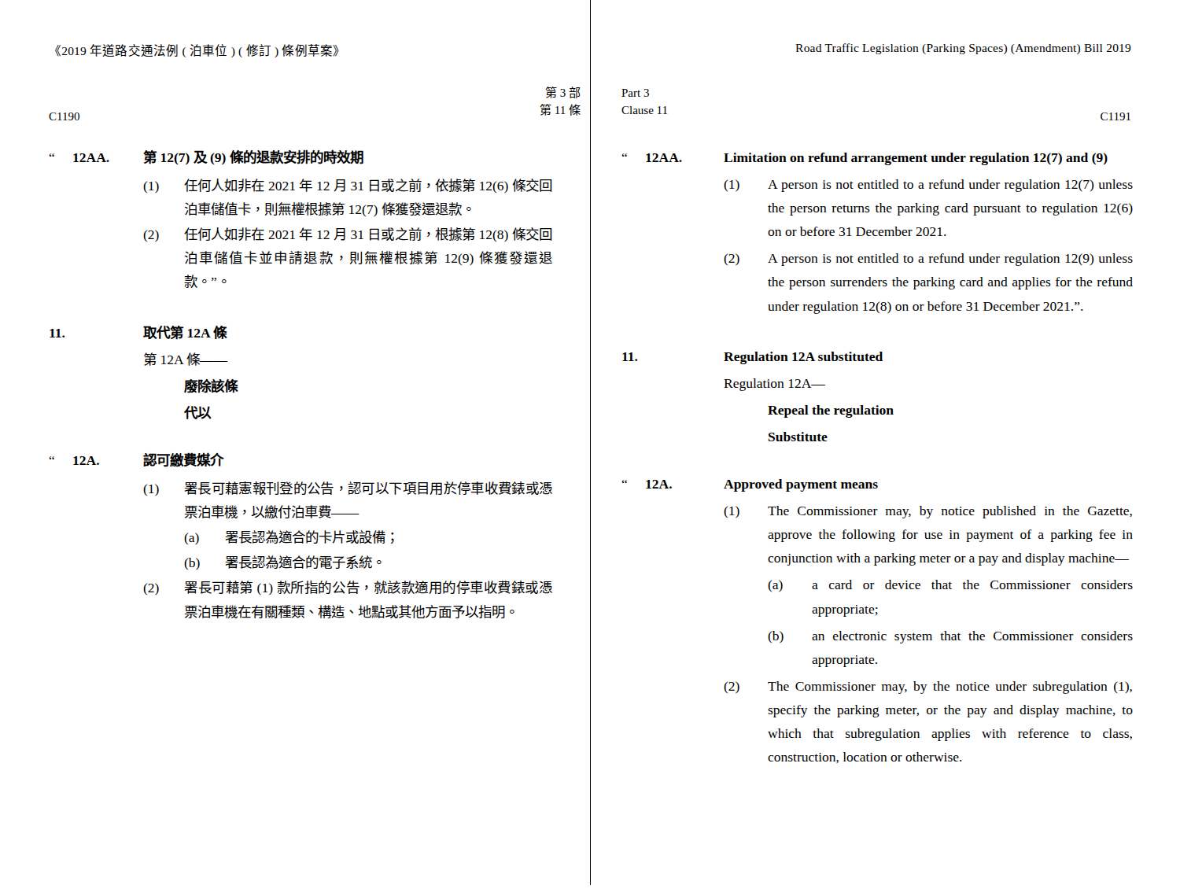《2019 年道路交通法例 ( 泊車位 ) ( 修訂 ) 條例草案》
Road Traffic Legislation (Parking Spaces) (Amendment) Bill 2019
第 3 部
第 11 條
Part 3
Clause 11
C1190
C1191
“ 12AA. 第 12(7) 及 (9) 條的退款安排的時效期
(1) 任何人如非在 2021 年 12 月 31 日或之前，依據第 12(6) 條交回泊車儲值卡，則無權根據第 12(7) 條獲發還退款。
(2) 任何人如非在 2021 年 12 月 31 日或之前，根據第 12(8) 條交回泊車儲值卡並申請退款，則無權根據第 12(9) 條獲發還退款。”。
11. 取代第 12A 條
第 12A 條——
廢除該條
代以
“ 12A. 認可繳費媒介
(1) 署長可藉憲報刊登的公告，認可以下項目用於停車收費錶或憑票泊車機，以繳付泊車費——
(a) 署長認為適合的卡片或設備；
(b) 署長認為適合的電子系統。
(2) 署長可藉第 (1) 款所指的公告，就該款適用的停車收費錶或憑票泊車機在有關種類、構造、地點或其他方面予以指明。
“ 12AA. Limitation on refund arrangement under regulation 12(7) and (9)
(1) A person is not entitled to a refund under regulation 12(7) unless the person returns the parking card pursuant to regulation 12(6) on or before 31 December 2021.
(2) A person is not entitled to a refund under regulation 12(9) unless the person surrenders the parking card and applies for the refund under regulation 12(8) on or before 31 December 2021.”.
11. Regulation 12A substituted
Regulation 12A—
Repeal the regulation
Substitute
“ 12A. Approved payment means
(1) The Commissioner may, by notice published in the Gazette, approve the following for use in payment of a parking fee in conjunction with a parking meter or a pay and display machine—
(a) a card or device that the Commissioner considers appropriate;
(b) an electronic system that the Commissioner considers appropriate.
(2) The Commissioner may, by the notice under subregulation (1), specify the parking meter, or the pay and display machine, to which that subregulation applies with reference to class, construction, location or otherwise.